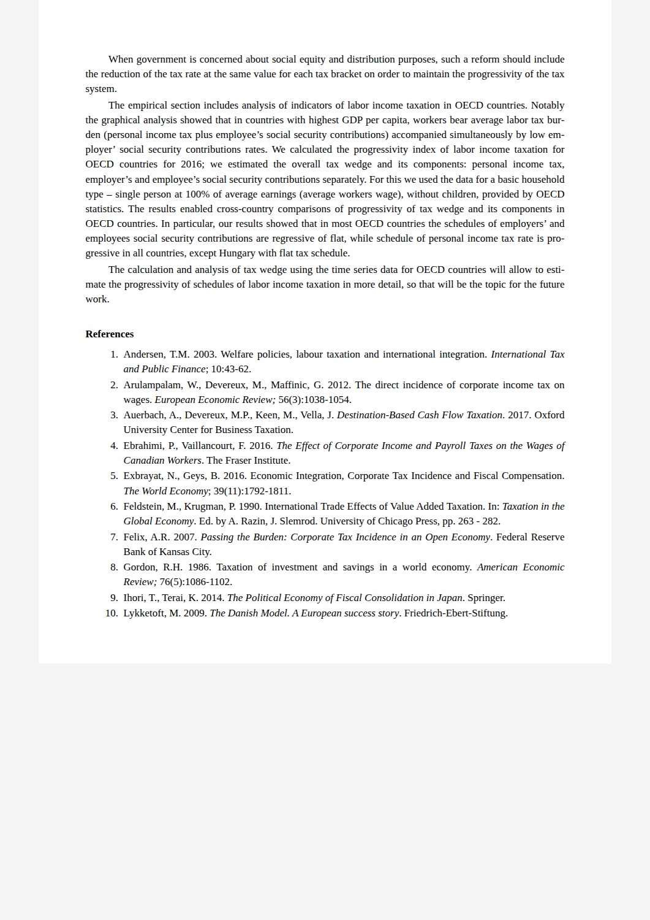When government is concerned about social equity and distribution purposes, such a reform should include the reduction of the tax rate at the same value for each tax bracket on order to maintain the progressivity of the tax system.
The empirical section includes analysis of indicators of labor income taxation in OECD countries. Notably the graphical analysis showed that in countries with highest GDP per capita, workers bear average labor tax burden (personal income tax plus employee’s social security contributions) accompanied simultaneously by low employer’ social security contributions rates. We calculated the progressivity index of labor income taxation for OECD countries for 2016; we estimated the overall tax wedge and its components: personal income tax, employer’s and employee’s social security contributions separately. For this we used the data for a basic household type – single person at 100% of average earnings (average workers wage), without children, provided by OECD statistics. The results enabled cross-country comparisons of progressivity of tax wedge and its components in OECD countries. In particular, our results showed that in most OECD countries the schedules of employers’ and employees social security contributions are regressive of flat, while schedule of personal income tax rate is progressive in all countries, except Hungary with flat tax schedule.
The calculation and analysis of tax wedge using the time series data for OECD countries will allow to estimate the progressivity of schedules of labor income taxation in more detail, so that will be the topic for the future work.
References
Andersen, T.M. 2003. Welfare policies, labour taxation and international integration. International Tax and Public Finance; 10:43-62.
Arulampalam, W., Devereux, M., Maffinic, G. 2012. The direct incidence of corporate income tax on wages. European Economic Review; 56(3):1038-1054.
Auerbach, A., Devereux, M.P., Keen, M., Vella, J. Destination-Based Cash Flow Taxation. 2017. Oxford University Center for Business Taxation.
Ebrahimi, P., Vaillancourt, F. 2016. The Effect of Corporate Income and Payroll Taxes on the Wages of Canadian Workers. The Fraser Institute.
Exbrayat, N., Geys, B. 2016. Economic Integration, Corporate Tax Incidence and Fiscal Compensation. The World Economy; 39(11):1792-1811.
Feldstein, M., Krugman, P. 1990. International Trade Effects of Value Added Taxation. In: Taxation in the Global Economy. Ed. by A. Razin, J. Slemrod. University of Chicago Press, pp. 263 - 282.
Felix, A.R. 2007. Passing the Burden: Corporate Tax Incidence in an Open Economy. Federal Reserve Bank of Kansas City.
Gordon, R.H. 1986. Taxation of investment and savings in a world economy. American Economic Review; 76(5):1086-1102.
Ihori, T., Terai, K. 2014. The Political Economy of Fiscal Consolidation in Japan. Springer.
Lykketoft, M. 2009. The Danish Model. A European success story. Friedrich-Ebert-Stiftung.